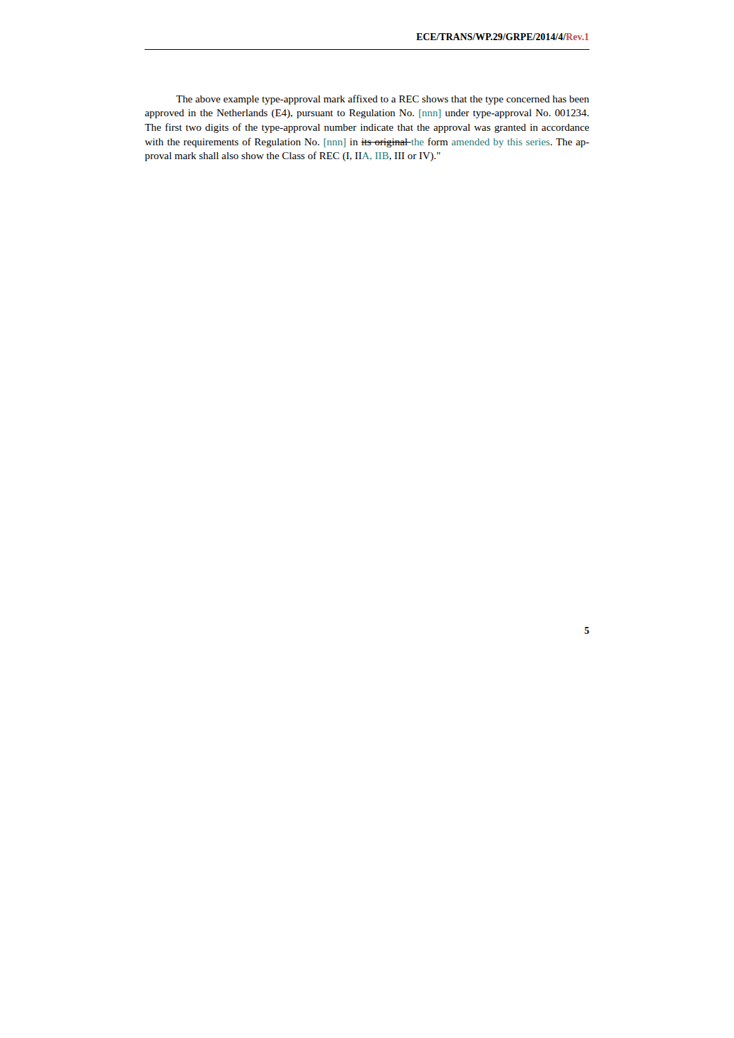ECE/TRANS/WP.29/GRPE/2014/4/Rev.1
The above example type-approval mark affixed to a REC shows that the type concerned has been approved in the Netherlands (E4), pursuant to Regulation No. [nnn] under type-approval No. 001234. The first two digits of the type-approval number indicate that the approval was granted in accordance with the requirements of Regulation No. [nnn] in its original the form amended by this series. The approval mark shall also show the Class of REC (I, IIA, IIB, III or IV)."
5